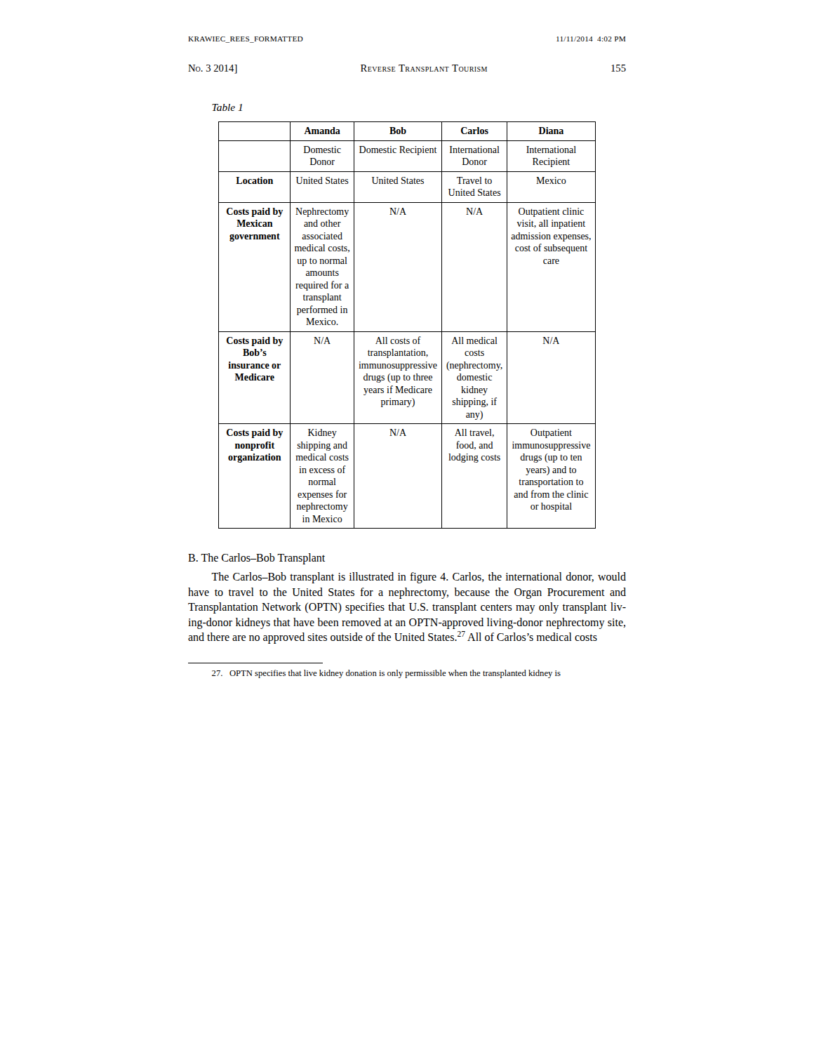Krawiec_Rees_Formatted 11/11/2014 4:02 PM
No. 3 2014] Reverse Transplant Tourism 155
Table 1
| | Amanda | Bob | Carlos | Diana |
| | Domestic Donor | Domestic Recipient | International Donor | International Recipient |
| Location | United States | United States | Travel to United States | Mexico |
| Costs paid by Mexican government | Nephrectomy and other associated medical costs, up to normal amounts required for a transplant performed in Mexico. | N/A | N/A | Outpatient clinic visit, all inpatient admission expenses, cost of subsequent care |
| Costs paid by Bob’s insurance or Medicare | N/A | All costs of transplantation, immunosuppressive drugs (up to three years if Medicare primary) | All medical costs (nephrectomy, domestic kidney shipping, if any) | N/A |
| Costs paid by nonprofit organization | Kidney shipping and medical costs in excess of normal expenses for nephrectomy in Mexico | N/A | All travel, food, and lodging costs | Outpatient immunosuppressive drugs (up to ten years) and to transportation to and from the clinic or hospital |
B. The Carlos–Bob Transplant
The Carlos–Bob transplant is illustrated in figure 4. Carlos, the international donor, would have to travel to the United States for a nephrectomy, because the Organ Procurement and Transplantation Network (OPTN) specifies that U.S. transplant centers may only transplant living-donor kidneys that have been removed at an OPTN-approved living-donor nephrectomy site, and there are no approved sites outside of the United States.27 All of Carlos’s medical costs
27. OPTN specifies that live kidney donation is only permissible when the transplanted kidney is